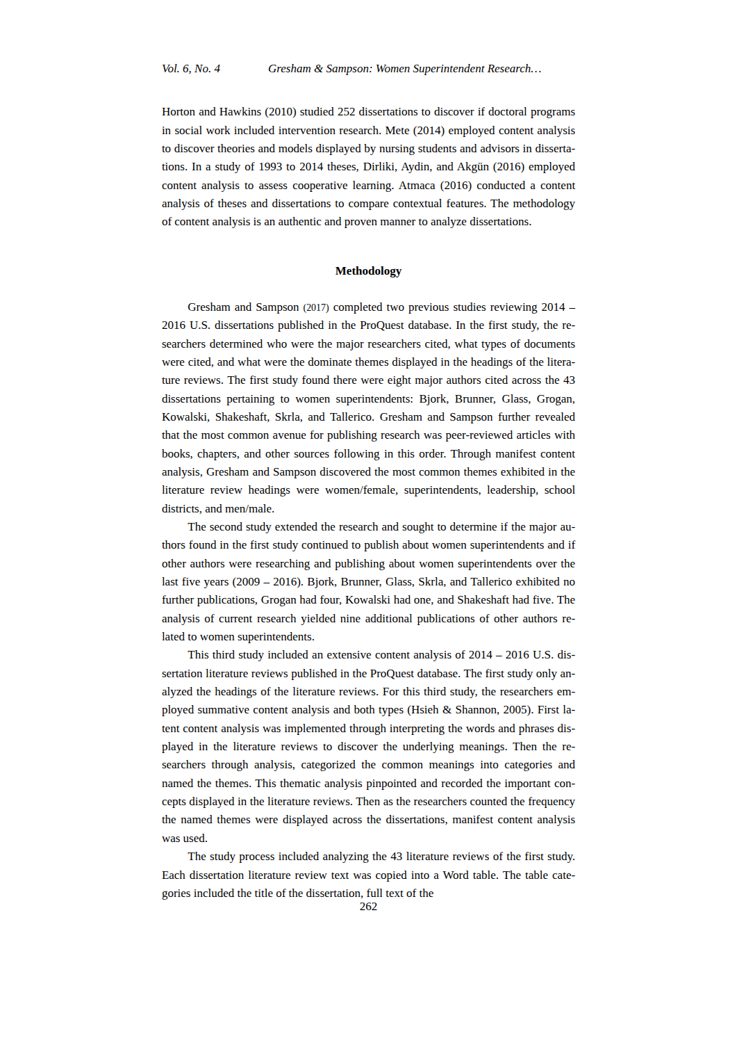Vol. 6, No. 4 Gresham & Sampson: Women Superintendent Research…
Horton and Hawkins (2010) studied 252 dissertations to discover if doctoral programs in social work included intervention research. Mete (2014) employed content analysis to discover theories and models displayed by nursing students and advisors in dissertations. In a study of 1993 to 2014 theses, Dirliki, Aydin, and Akgün (2016) employed content analysis to assess cooperative learning. Atmaca (2016) conducted a content analysis of theses and dissertations to compare contextual features. The methodology of content analysis is an authentic and proven manner to analyze dissertations.
Methodology
Gresham and Sampson (2017) completed two previous studies reviewing 2014 – 2016 U.S. dissertations published in the ProQuest database. In the first study, the researchers determined who were the major researchers cited, what types of documents were cited, and what were the dominate themes displayed in the headings of the literature reviews. The first study found there were eight major authors cited across the 43 dissertations pertaining to women superintendents: Bjork, Brunner, Glass, Grogan, Kowalski, Shakeshaft, Skrla, and Tallerico. Gresham and Sampson further revealed that the most common avenue for publishing research was peer-reviewed articles with books, chapters, and other sources following in this order. Through manifest content analysis, Gresham and Sampson discovered the most common themes exhibited in the literature review headings were women/female, superintendents, leadership, school districts, and men/male.
The second study extended the research and sought to determine if the major authors found in the first study continued to publish about women superintendents and if other authors were researching and publishing about women superintendents over the last five years (2009 – 2016). Bjork, Brunner, Glass, Skrla, and Tallerico exhibited no further publications, Grogan had four, Kowalski had one, and Shakeshaft had five. The analysis of current research yielded nine additional publications of other authors related to women superintendents.
This third study included an extensive content analysis of 2014 – 2016 U.S. dissertation literature reviews published in the ProQuest database. The first study only analyzed the headings of the literature reviews. For this third study, the researchers employed summative content analysis and both types (Hsieh & Shannon, 2005). First latent content analysis was implemented through interpreting the words and phrases displayed in the literature reviews to discover the underlying meanings. Then the researchers through analysis, categorized the common meanings into categories and named the themes. This thematic analysis pinpointed and recorded the important concepts displayed in the literature reviews. Then as the researchers counted the frequency the named themes were displayed across the dissertations, manifest content analysis was used.
The study process included analyzing the 43 literature reviews of the first study. Each dissertation literature review text was copied into a Word table. The table categories included the title of the dissertation, full text of the
262